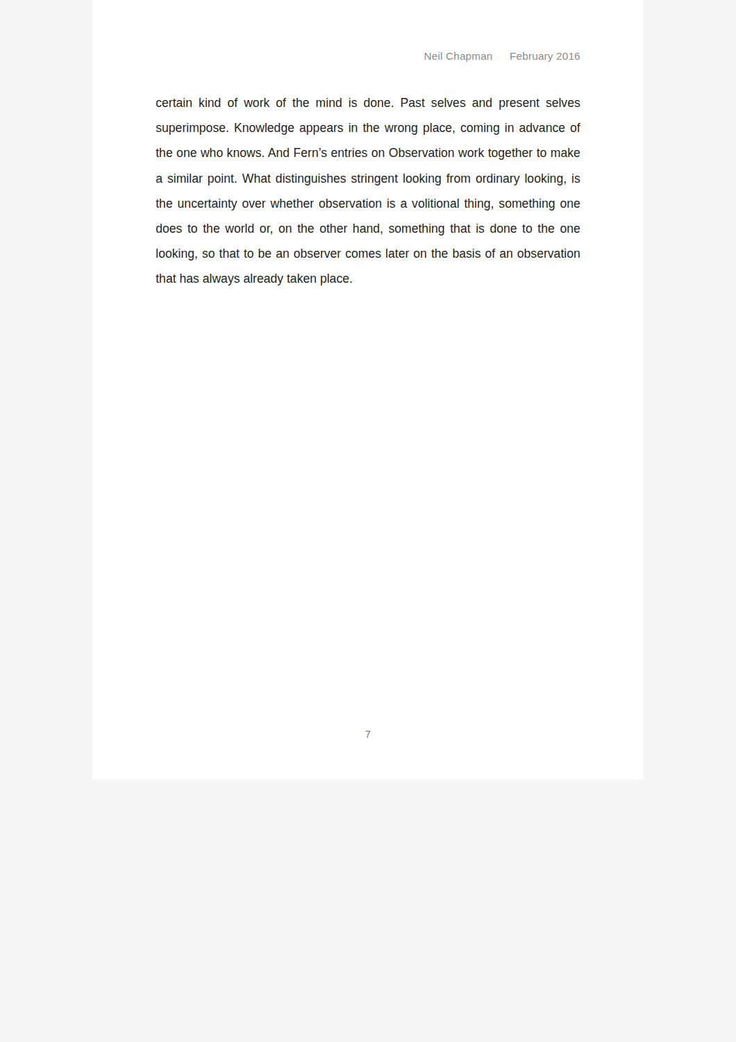Neil Chapman February 2016
certain kind of work of the mind is done. Past selves and present selves superimpose. Knowledge appears in the wrong place, coming in advance of the one who knows. And Fern’s entries on Observation work together to make a similar point. What distinguishes stringent looking from ordinary looking, is the uncertainty over whether observation is a volitional thing, something one does to the world or, on the other hand, something that is done to the one looking, so that to be an observer comes later on the basis of an observation that has always already taken place.
7